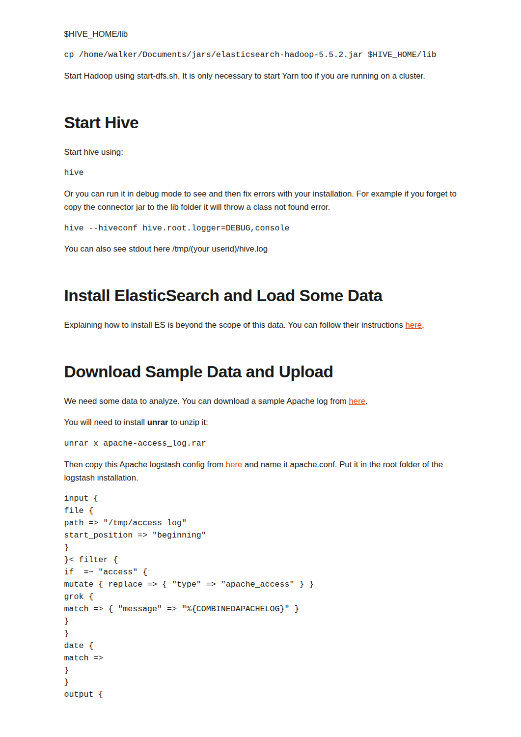$HIVE_HOME/lib
cp /home/walker/Documents/jars/elasticsearch-hadoop-5.5.2.jar $HIVE_HOME/lib
Start Hadoop using start-dfs.sh. It is only necessary to start Yarn too if you are running on a cluster.
Start Hive
Start hive using:
hive
Or you can run it in debug mode to see and then fix errors with your installation. For example if you forget to copy the connector jar to the lib folder it will throw a class not found error.
hive --hiveconf hive.root.logger=DEBUG,console
You can also see stdout here /tmp/(your userid)/hive.log
Install ElasticSearch and Load Some Data
Explaining how to install ES is beyond the scope of this data. You can follow their instructions here.
Download Sample Data and Upload
We need some data to analyze. You can download a sample Apache log from here.
You will need to install unrar to unzip it:
unrar x apache-access_log.rar
Then copy this Apache logstash config from here and name it apache.conf. Put it in the root folder of the logstash installation.
input {
file {
path => "/tmp/access_log"
start_position => "beginning"
}
}< filter {
if  =~ "access" {
mutate { replace => { "type" => "apache_access" } }
grok {
match => { "message" => "%{COMBINEDAPACHELOG}" }
}
}
date {
match =>
}
}
output {